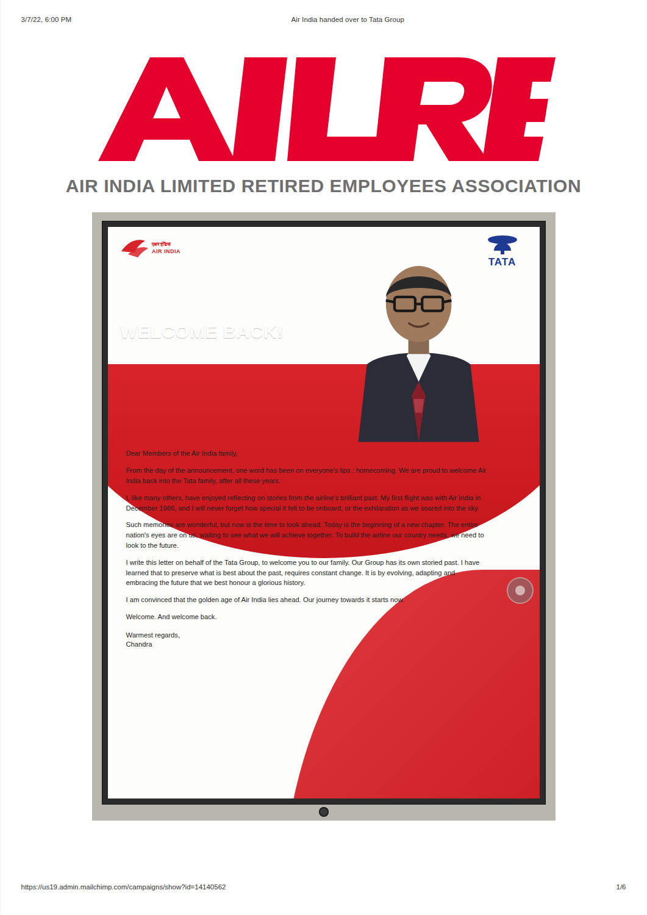3/7/22, 6:00 PM
Air India handed over to Tata Group
AIR INDIA LIMITED RETIRED EMPLOYEES ASSOCIATION
एअर इंडिया AIR INDIA
TATA
WELCOME BACK!
Dear Members of the Air India family,
From the day of the announcement, one word has been on everyone's lips : homecoming. We are proud to welcome Air India back into the Tata family, after all these years.
I, like many others, have enjoyed reflecting on stories from the airline's brilliant past. My first flight was with Air India in December 1986, and I will never forget how special it felt to be onboard, or the exhilaration as we soared into the sky.
Such memories are wonderful, but now is the time to look ahead. Today is the beginning of a new chapter. The entire nation's eyes are on us, waiting to see what we will achieve together. To build the airline our country needs, we need to look to the future.
I write this letter on behalf of the Tata Group, to welcome you to our family. Our Group has its own storied past. I have learned that to preserve what is best about the past, requires constant change. It is by evolving, adapting and embracing the future that we best honour a glorious history.
I am convinced that the golden age of Air India lies ahead. Our journey towards it starts now.
Welcome. And welcome back.
Warmest regards,
Chandra
https://us19.admin.mailchimp.com/campaigns/show?id=14140562
1/6